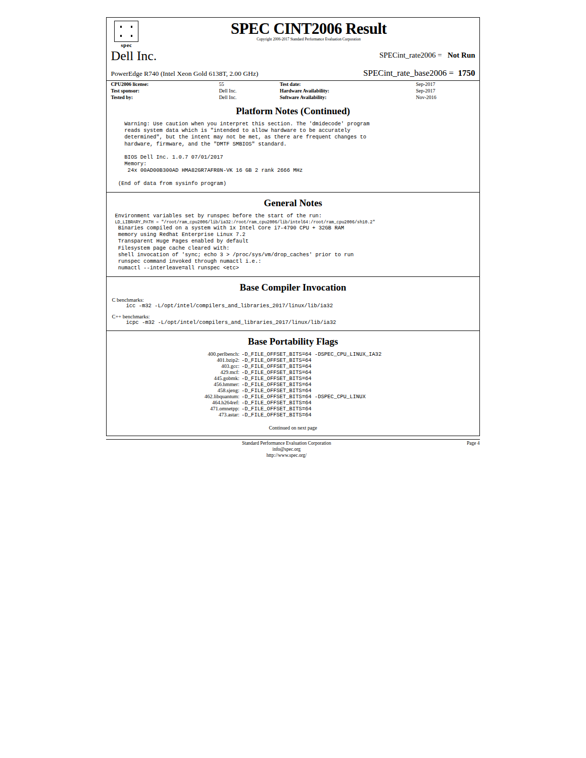spec
SPEC CINT2006 Result
Copyright 2006-2017 Standard Performance Evaluation Corporation
Dell Inc.
SPECint_rate2006 = Not Run
PowerEdge R740 (Intel Xeon Gold 6138T, 2.00 GHz)
SPECint_rate_base2006 = 1750
| CPU2006 license: | 55 | Test date: | Sep-2017 |
| Test sponsor: | Dell Inc. | Hardware Availability: | Sep-2017 |
| Tested by: | Dell Inc. | Software Availability: | Nov-2016 |
Platform Notes (Continued)
   Warning: Use caution when you interpret this section. The 'dmidecode' program
   reads system data which is "intended to allow hardware to be accurately
   determined", but the intent may not be met, as there are frequent changes to
   hardware, firmware, and the "DMTF SMBIOS" standard.

   BIOS Dell Inc. 1.0.7 07/01/2017
   Memory:
    24x 00AD00B300AD HMA82GR7AFR8N-VK 16 GB 2 rank 2666 MHz

 (End of data from sysinfo program)
General Notes
Environment variables set by runspec before the start of the run:
LD_LIBRARY_PATH = "/root/ram_cpu2006/lib/ia32:/root/ram_cpu2006/lib/intel64:/root/ram_cpu2006/sh10.2"
 Binaries compiled on a system with 1x Intel Core i7-4790 CPU + 32GB RAM
 memory using Redhat Enterprise Linux 7.2
 Transparent Huge Pages enabled by default
 Filesystem page cache cleared with:
 shell invocation of 'sync; echo 3 > /proc/sys/vm/drop_caches' prior to run
 runspec command invoked through numactl i.e.:
 numactl --interleave=all runspec <etc>
Base Compiler Invocation
C benchmarks:
icc -m32 -L/opt/intel/compilers_and_libraries_2017/linux/lib/ia32
C++ benchmarks:
icpc -m32 -L/opt/intel/compilers_and_libraries_2017/linux/lib/ia32
Base Portability Flags
| 400.perlbench: | -D_FILE_OFFSET_BITS=64 -DSPEC_CPU_LINUX_IA32 |
| 401.bzip2: | -D_FILE_OFFSET_BITS=64 |
| 403.gcc: | -D_FILE_OFFSET_BITS=64 |
| 429.mcf: | -D_FILE_OFFSET_BITS=64 |
| 445.gobmk: | -D_FILE_OFFSET_BITS=64 |
| 456.hmmer: | -D_FILE_OFFSET_BITS=64 |
| 458.sjeng: | -D_FILE_OFFSET_BITS=64 |
| 462.libquantum: | -D_FILE_OFFSET_BITS=64 -DSPEC_CPU_LINUX |
| 464.h264ref: | -D_FILE_OFFSET_BITS=64 |
| 471.omnetpp: | -D_FILE_OFFSET_BITS=64 |
| 473.astar: | -D_FILE_OFFSET_BITS=64 |
Continued on next page
Standard Performance Evaluation Corporation
info@spec.org
http://www.spec.org/
Page 4